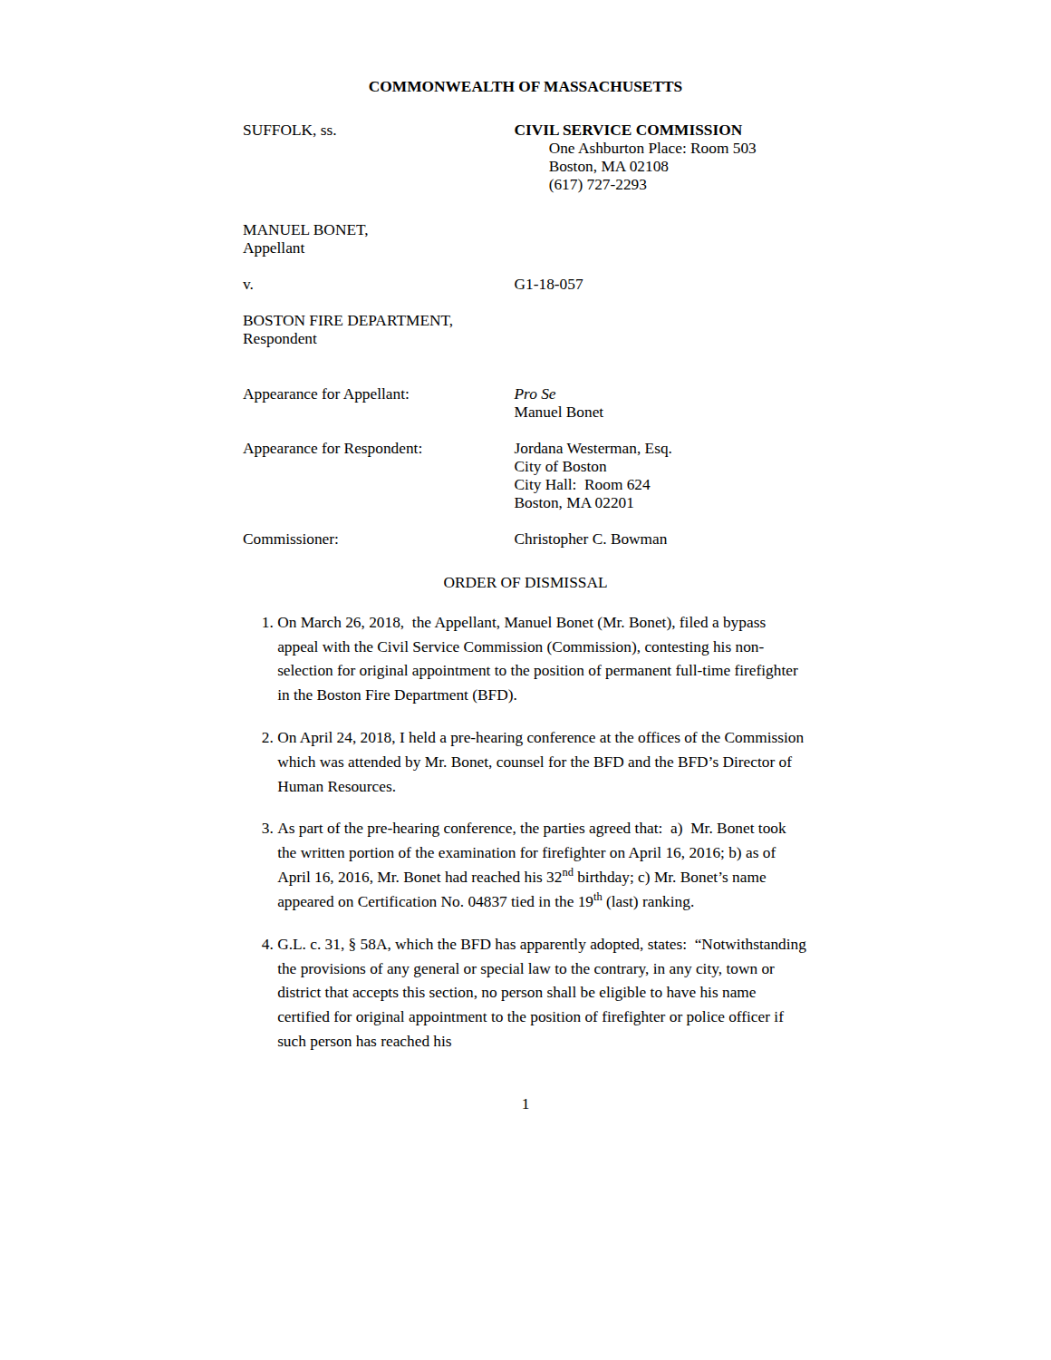COMMONWEALTH OF MASSACHUSETTS
| SUFFOLK, ss. | CIVIL SERVICE COMMISSION One Ashburton Place: Room 503 Boston, MA 02108 (617) 727-2293 |
| MANUEL BONET, Appellant | |
| v. | G1-18-057 |
| BOSTON FIRE DEPARTMENT, Respondent | |
| Appearance for Appellant: | Pro Se Manuel Bonet |
| Appearance for Respondent: | Jordana Westerman, Esq. City of Boston City Hall: Room 624 Boston, MA 02201 |
| Commissioner: | Christopher C. Bowman |
ORDER OF DISMISSAL
On March 26, 2018, the Appellant, Manuel Bonet (Mr. Bonet), filed a bypass appeal with the Civil Service Commission (Commission), contesting his non-selection for original appointment to the position of permanent full-time firefighter in the Boston Fire Department (BFD).
On April 24, 2018, I held a pre-hearing conference at the offices of the Commission which was attended by Mr. Bonet, counsel for the BFD and the BFD’s Director of Human Resources.
As part of the pre-hearing conference, the parties agreed that: a) Mr. Bonet took the written portion of the examination for firefighter on April 16, 2016; b) as of April 16, 2016, Mr. Bonet had reached his 32nd birthday; c) Mr. Bonet’s name appeared on Certification No. 04837 tied in the 19th (last) ranking.
G.L. c. 31, § 58A, which the BFD has apparently adopted, states: “Notwithstanding the provisions of any general or special law to the contrary, in any city, town or district that accepts this section, no person shall be eligible to have his name certified for original appointment to the position of firefighter or police officer if such person has reached his
1